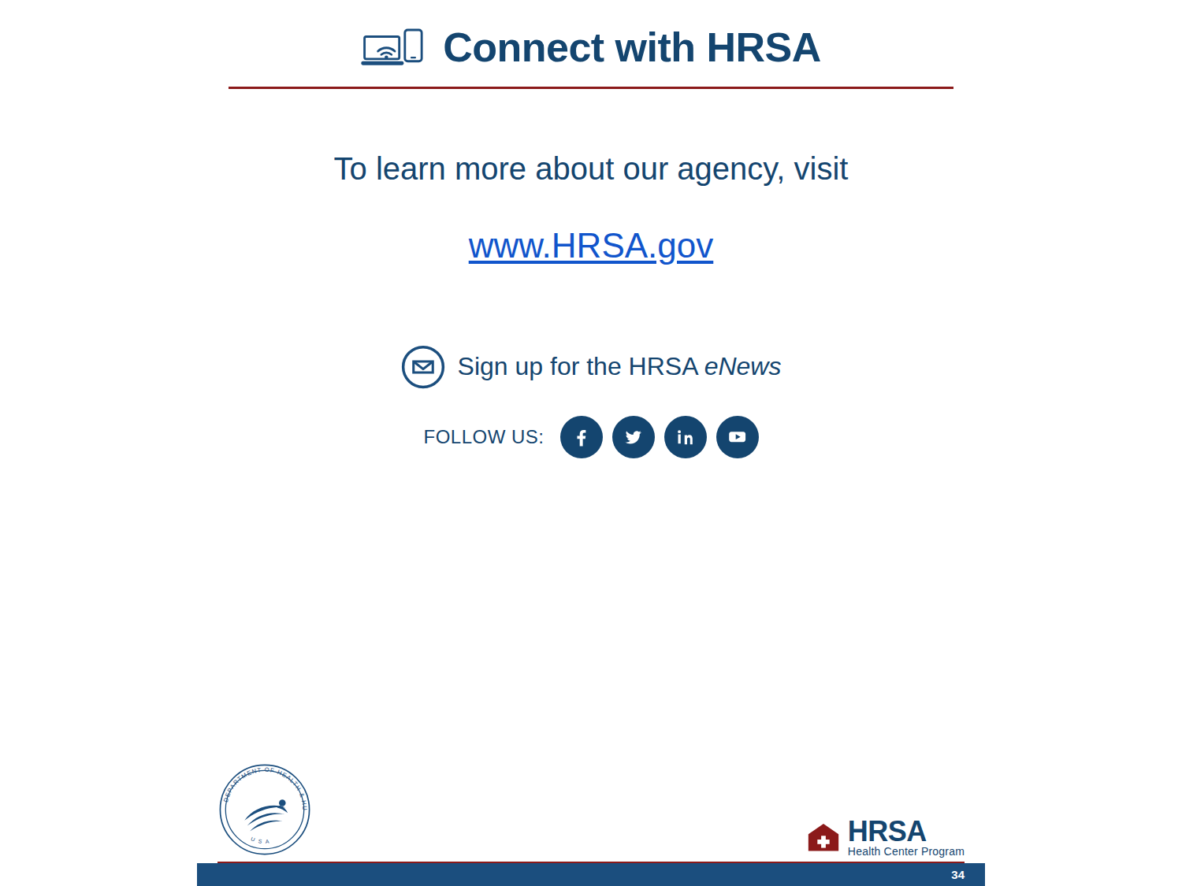Connect with HRSA
To learn more about our agency, visit
www.HRSA.gov
Sign up for the HRSA eNews
FOLLOW US:
DEPARTMENT OF HEALTH & HUMAN SERVICES U S A
HRSA Health Center Program
34